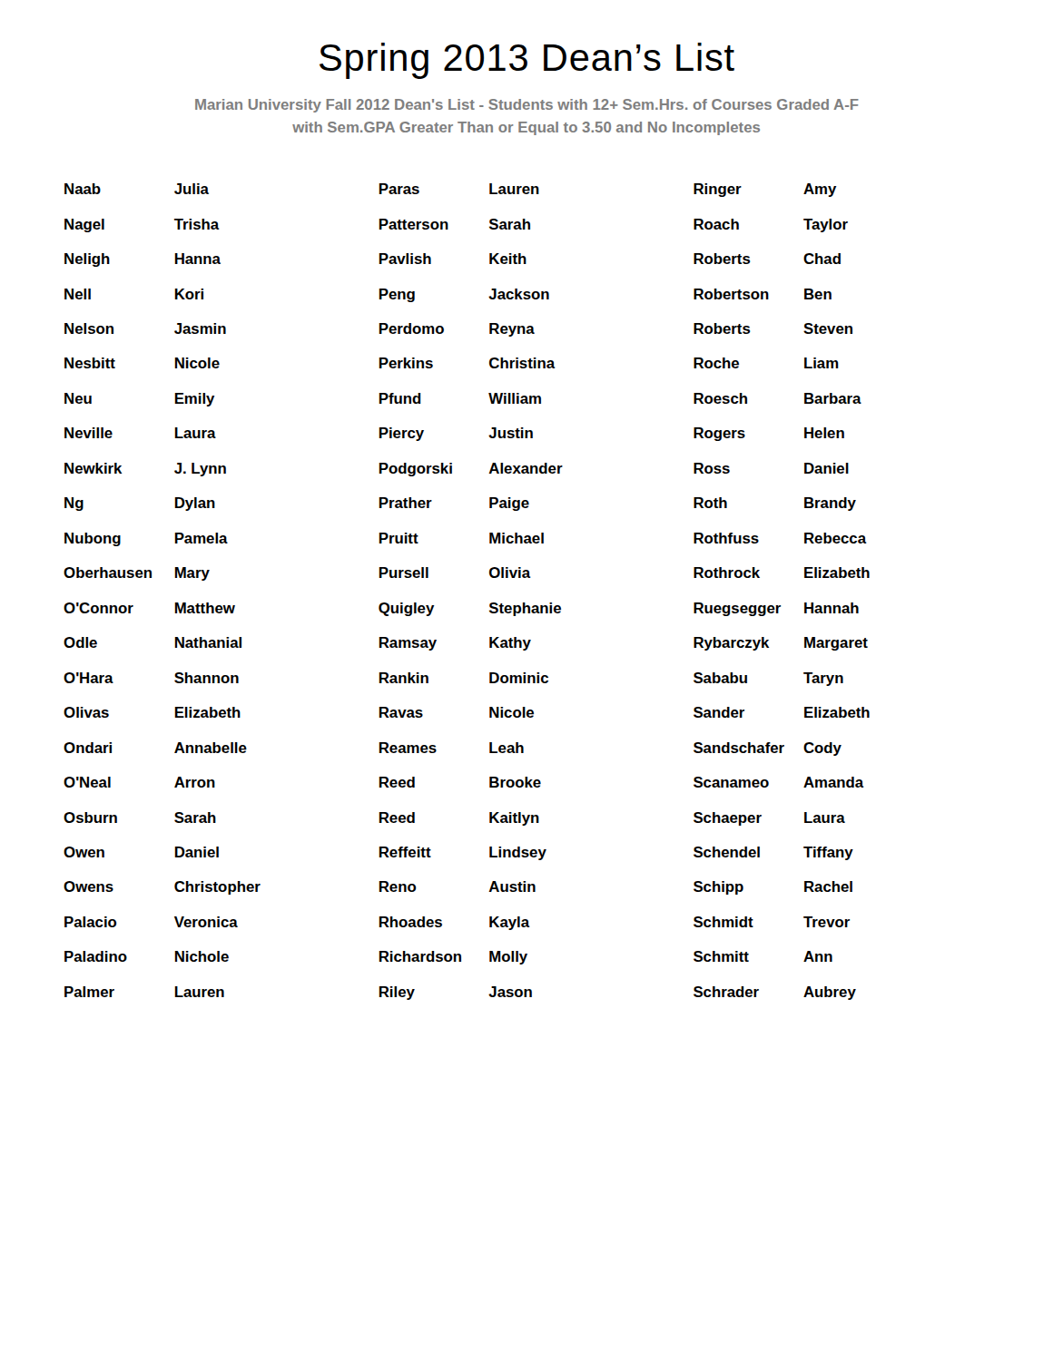Spring 2013 Dean’s List
Marian University Fall 2012 Dean's List - Students with 12+ Sem.Hrs. of Courses Graded A-F with Sem.GPA Greater Than or Equal to 3.50 and No Incompletes
| Naab | Julia | Paras | Lauren | Ringer | Amy |
| Nagel | Trisha | Patterson | Sarah | Roach | Taylor |
| Neligh | Hanna | Pavlish | Keith | Roberts | Chad |
| Nell | Kori | Peng | Jackson | Robertson | Ben |
| Nelson | Jasmin | Perdomo | Reyna | Roberts | Steven |
| Nesbitt | Nicole | Perkins | Christina | Roche | Liam |
| Neu | Emily | Pfund | William | Roesch | Barbara |
| Neville | Laura | Piercy | Justin | Rogers | Helen |
| Newkirk | J. Lynn | Podgorski | Alexander | Ross | Daniel |
| Ng | Dylan | Prather | Paige | Roth | Brandy |
| Nubong | Pamela | Pruitt | Michael | Rothfuss | Rebecca |
| Oberhausen | Mary | Pursell | Olivia | Rothrock | Elizabeth |
| O'Connor | Matthew | Quigley | Stephanie | Ruegsegger | Hannah |
| Odle | Nathanial | Ramsay | Kathy | Rybarczyk | Margaret |
| O'Hara | Shannon | Rankin | Dominic | Sababu | Taryn |
| Olivas | Elizabeth | Ravas | Nicole | Sander | Elizabeth |
| Ondari | Annabelle | Reames | Leah | Sandschafer | Cody |
| O'Neal | Arron | Reed | Brooke | Scanameo | Amanda |
| Osburn | Sarah | Reed | Kaitlyn | Schaeper | Laura |
| Owen | Daniel | Reffeitt | Lindsey | Schendel | Tiffany |
| Owens | Christopher | Reno | Austin | Schipp | Rachel |
| Palacio | Veronica | Rhoades | Kayla | Schmidt | Trevor |
| Paladino | Nichole | Richardson | Molly | Schmitt | Ann |
| Palmer | Lauren | Riley | Jason | Schrader | Aubrey |